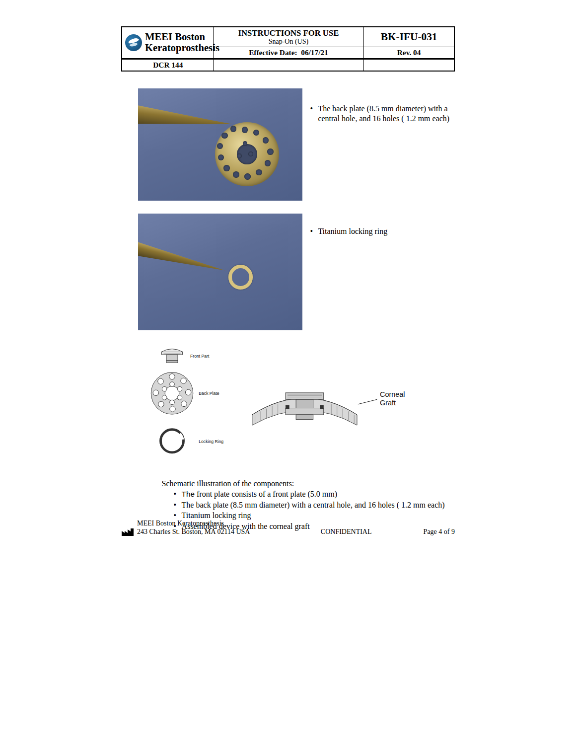| MEEI Boston Keratoprosthesis | INSTRUCTIONS FOR USE Snap-On (US) | BK-IFU-031 |
| Effective Date: 06/17/21 | Rev. 04 |
| DCR 144 | Effective Date: 06/17/21 | Rev. 04 |
The back plate (8.5 mm diameter) with a central hole, and 16 holes ( 1.2 mm each)
Titanium locking ring
Front Part Back Plate Locking Ring Corneal Graft
Schematic illustration of the components:
The front plate consists of a front plate (5.0 mm)
The back plate (8.5 mm diameter) with a central hole, and 16 holes ( 1.2 mm each)
Titanium locking ring
Assembled device with the corneal graft
MEEI Boston Keratoprosthesis
243 Charles St. Boston, MA 02114 USA CONFIDENTIAL Page 4 of 9